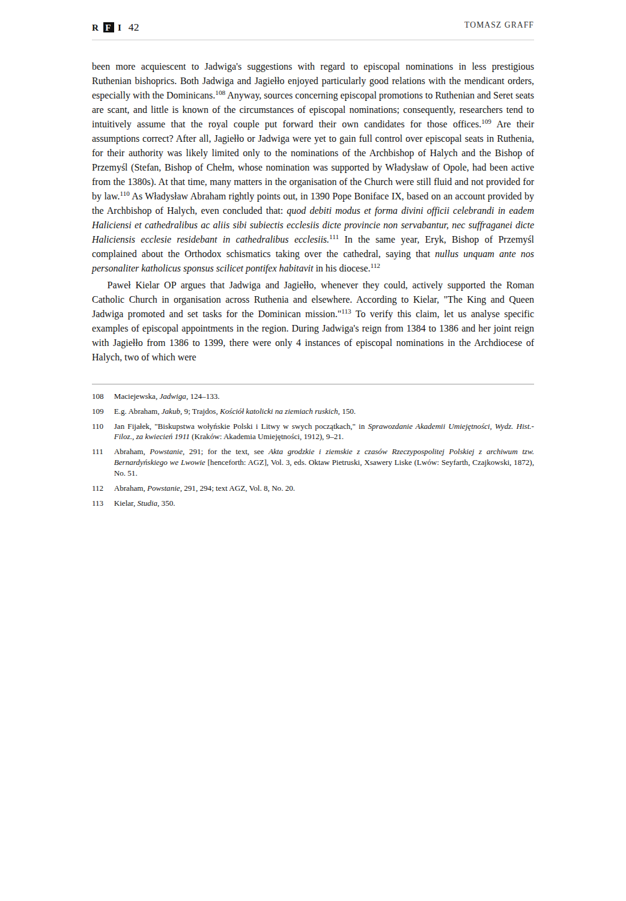R F I 42
Tomasz Graff
been more acquiescent to Jadwiga's suggestions with regard to episcopal nominations in less prestigious Ruthenian bishoprics. Both Jadwiga and Jagiełło enjoyed particularly good relations with the mendicant orders, especially with the Dominicans.108 Anyway, sources concerning episcopal promotions to Ruthenian and Seret seats are scant, and little is known of the circumstances of episcopal nominations; consequently, researchers tend to intuitively assume that the royal couple put forward their own candidates for those offices.109 Are their assumptions correct? After all, Jagiełło or Jadwiga were yet to gain full control over episcopal seats in Ruthenia, for their authority was likely limited only to the nominations of the Archbishop of Halych and the Bishop of Przemyśl (Stefan, Bishop of Chełm, whose nomination was supported by Władysław of Opole, had been active from the 1380s). At that time, many matters in the organisation of the Church were still fluid and not provided for by law.110 As Władysław Abraham rightly points out, in 1390 Pope Boniface IX, based on an account provided by the Archbishop of Halych, even concluded that: quod debiti modus et forma divini officii celebrandi in eadem Haliciensi et cathedralibus ac aliis sibi subiectis ecclesiis dicte provincie non servabantur, nec suffraganei dicte Haliciensis ecclesie residebant in cathedralibus ecclesiis.111 In the same year, Eryk, Bishop of Przemyśl complained about the Orthodox schismatics taking over the cathedral, saying that nullus unquam ante nos personaliter katholicus sponsus scilicet pontifex habitavit in his diocese.112
Paweł Kielar OP argues that Jadwiga and Jagiełło, whenever they could, actively supported the Roman Catholic Church in organisation across Ruthenia and elsewhere. According to Kielar, "The King and Queen Jadwiga promoted and set tasks for the Dominican mission."113 To verify this claim, let us analyse specific examples of episcopal appointments in the region. During Jadwiga's reign from 1384 to 1386 and her joint reign with Jagiełło from 1386 to 1399, there were only 4 instances of episcopal nominations in the Archdiocese of Halych, two of which were
108 Maciejewska, Jadwiga, 124–133.
109 E.g. Abraham, Jakub, 9; Trajdos, Kościół katolicki na ziemiach ruskich, 150.
110 Jan Fijałek, "Biskupstwa wołyńskie Polski i Litwy w swych początkach," in Sprawozdanie Akademii Umiejętności, Wydz. Hist.-Filoz., za kwiecień 1911 (Kraków: Akademia Umiejętności, 1912), 9–21.
111 Abraham, Powstanie, 291; for the text, see Akta grodzkie i ziemskie z czasów Rzeczypospolitej Polskiej z archiwum tzw. Bernardyńskiego we Lwowie [henceforth: AGZ], Vol. 3, eds. Oktaw Pietruski, Xsawery Liske (Lwów: Seyfarth, Czajkowski, 1872), No. 51.
112 Abraham, Powstanie, 291, 294; text AGZ, Vol. 8, No. 20.
113 Kielar, Studia, 350.